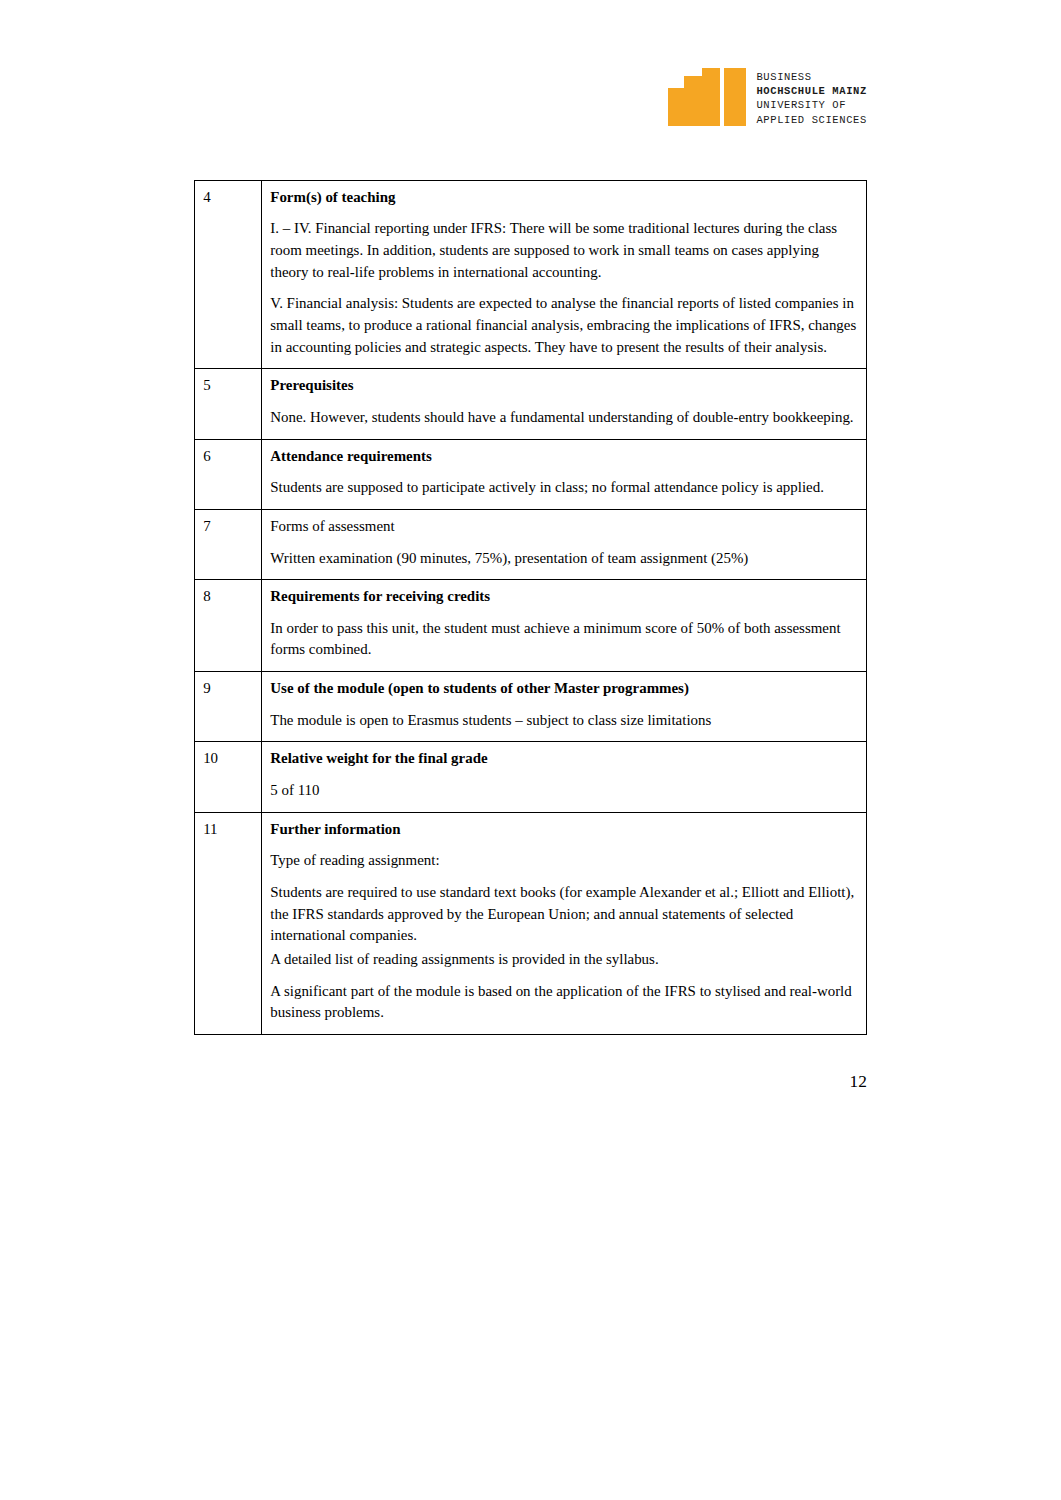Business
Hochschule Mainz
University of
Applied Sciences
| 4 | Form(s) of teaching I. – IV. Financial reporting under IFRS: There will be some traditional lectures during the class room meetings. In addition, students are supposed to work in small teams on cases applying theory to real-life problems in international accounting. V. Financial analysis: Students are expected to analyse the financial reports of listed companies in small teams, to produce a rational financial analysis, embracing the implications of IFRS, changes in accounting policies and strategic aspects. They have to present the results of their analysis. |
| 5 | Prerequisites None. However, students should have a fundamental understanding of double-entry bookkeeping. |
| 6 | Attendance requirements Students are supposed to participate actively in class; no formal attendance policy is applied. |
| 7 | Forms of assessment Written examination (90 minutes, 75%), presentation of team assignment (25%) |
| 8 | Requirements for receiving credits In order to pass this unit, the student must achieve a minimum score of 50% of both assessment forms combined. |
| 9 | Use of the module (open to students of other Master programmes) The module is open to Erasmus students – subject to class size limitations |
| 10 | Relative weight for the final grade 5 of 110 |
| 11 | Further information Type of reading assignment: Students are required to use standard text books (for example Alexander et al.; Elliott and Elliott), the IFRS standards approved by the European Union; and annual statements of selected international companies. A detailed list of reading assignments is provided in the syllabus. A significant part of the module is based on the application of the IFRS to stylised and real-world business problems. |
12